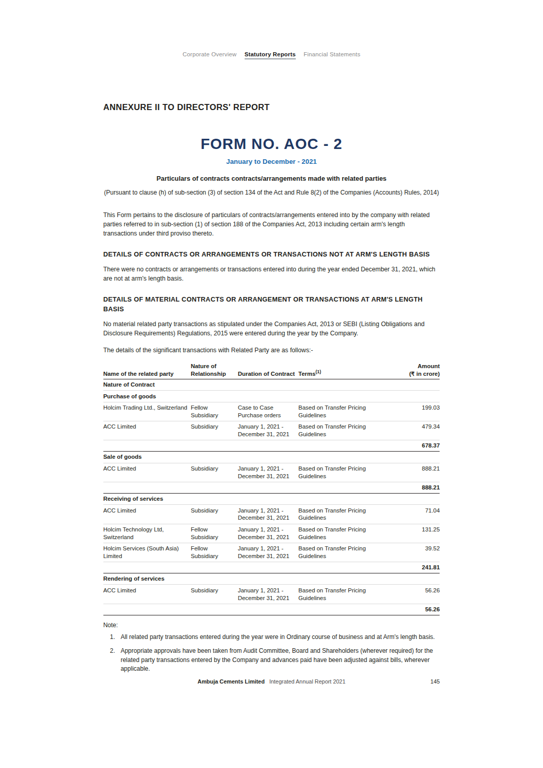Corporate Overview Statutory Reports Financial Statements
ANNEXURE II TO DIRECTORS' REPORT
FORM NO. AOC - 2
January to December - 2021
Particulars of contracts contracts/arrangements made with related parties
(Pursuant to clause (h) of sub-section (3) of section 134 of the Act and Rule 8(2) of the Companies (Accounts) Rules, 2014)
This Form pertains to the disclosure of particulars of contracts/arrangements entered into by the company with related parties referred to in sub-section (1) of section 188 of the Companies Act, 2013 including certain arm's length transactions under third proviso thereto.
DETAILS OF CONTRACTS OR ARRANGEMENTS OR TRANSACTIONS NOT AT ARM'S LENGTH BASIS
There were no contracts or arrangements or transactions entered into during the year ended December 31, 2021, which are not at arm's length basis.
DETAILS OF MATERIAL CONTRACTS OR ARRANGEMENT OR TRANSACTIONS AT ARM'S LENGTH BASIS
No material related party transactions as stipulated under the Companies Act, 2013 or SEBI (Listing Obligations and Disclosure Requirements) Regulations, 2015 were entered during the year by the Company.
The details of the significant transactions with Related Party are as follows:-
| Name of the related party | Nature of Relationship | Duration of Contract | Terms (1) | Amount (₹ in crore) |
| --- | --- | --- | --- | --- |
| Nature of Contract |
| Purchase of goods |
| Holcim Trading Ltd., Switzerland | Fellow Subsidiary | Case to Case Purchase orders | Based on Transfer Pricing Guidelines | 199.03 |
| ACC Limited | Subsidiary | January 1, 2021 - December 31, 2021 | Based on Transfer Pricing Guidelines | 479.34 |
| | | | | 678.37 |
| Sale of goods |
| ACC Limited | Subsidiary | January 1, 2021 - December 31, 2021 | Based on Transfer Pricing Guidelines | 888.21 |
| | | | | 888.21 |
| Receiving of services |
| ACC Limited | Subsidiary | January 1, 2021 - December 31, 2021 | Based on Transfer Pricing Guidelines | 71.04 |
| Holcim Technology Ltd, Switzerland | Fellow Subsidiary | January 1, 2021 - December 31, 2021 | Based on Transfer Pricing Guidelines | 131.25 |
| Holcim Services (South Asia) Limited | Fellow Subsidiary | January 1, 2021 - December 31, 2021 | Based on Transfer Pricing Guidelines | 39.52 |
| | | | | 241.81 |
| Rendering of services |
| ACC Limited | Subsidiary | January 1, 2021 - December 31, 2021 | Based on Transfer Pricing Guidelines | 56.26 |
| | | | | 56.26 |
Note:
All related party transactions entered during the year were in Ordinary course of business and at Arm's length basis.
Appropriate approvals have been taken from Audit Committee, Board and Shareholders (wherever required) for the related party transactions entered by the Company and advances paid have been adjusted against bills, wherever applicable.
Ambuja Cements Limited Integrated Annual Report 2021
145